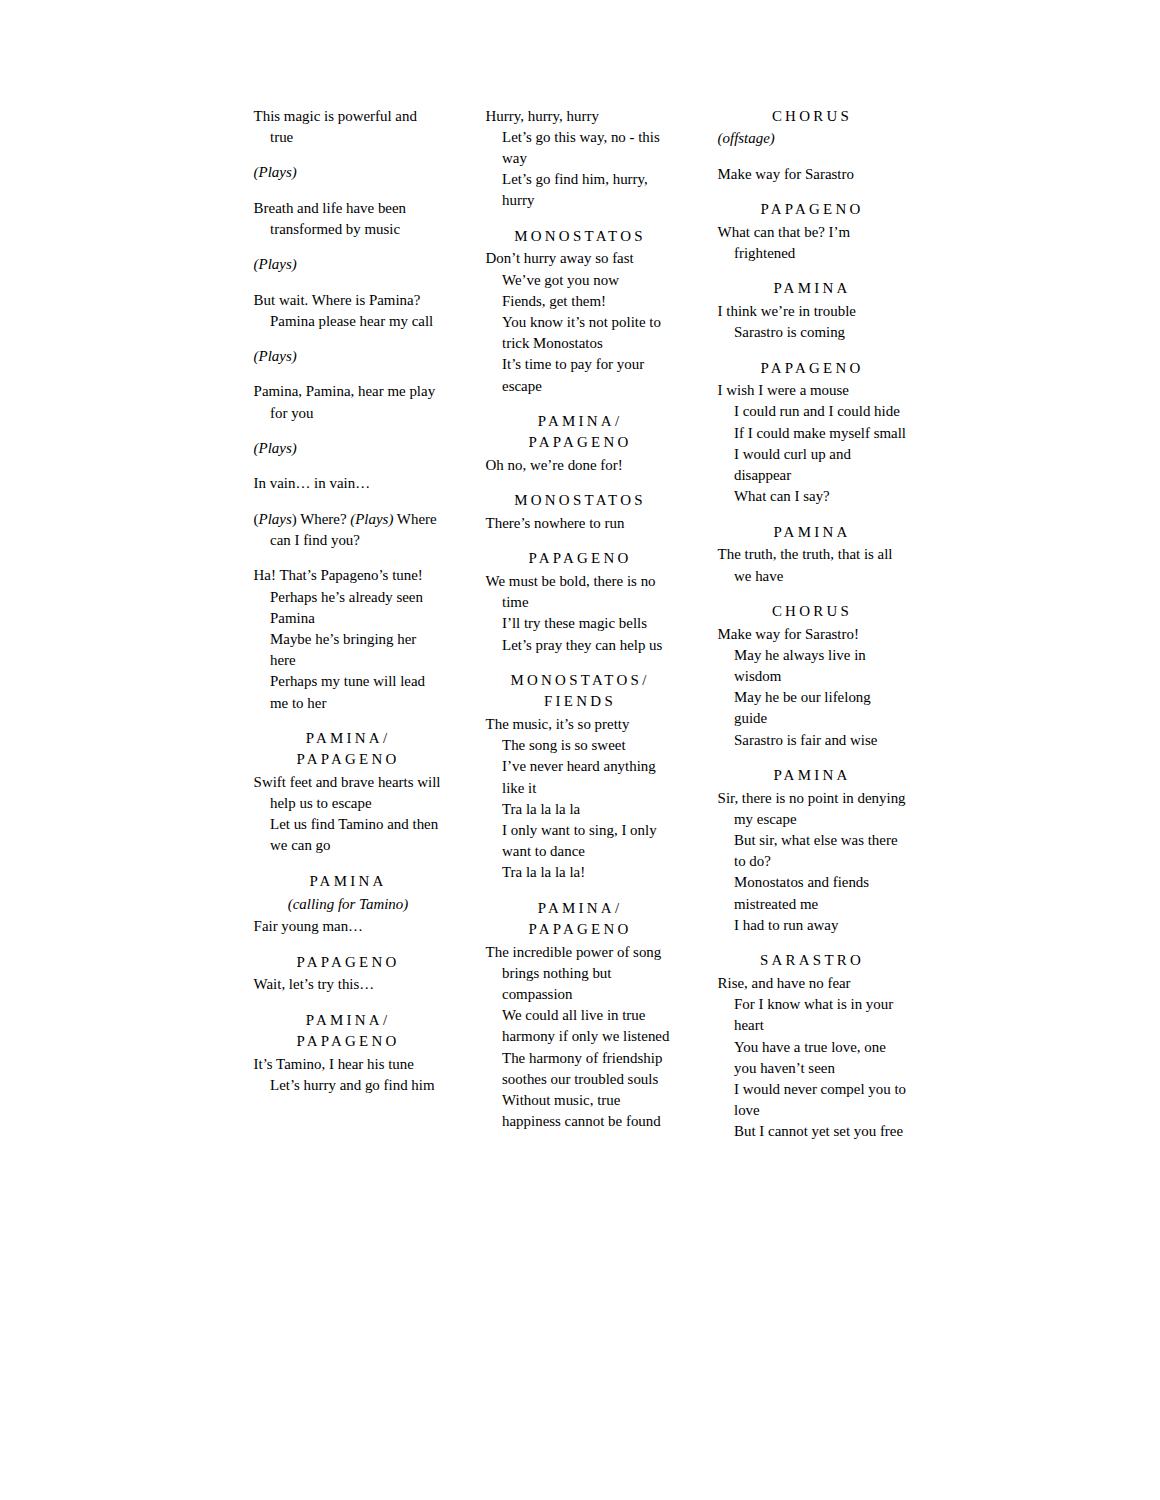This magic is powerful and true
(Plays)
Breath and life have been transformed by music
(Plays)
But wait. Where is Pamina?
Pamina please hear my call
(Plays)
Pamina, Pamina, hear me play for you
(Plays)
In vain… in vain…
(Plays) Where? (Plays) Where can I find you?
Ha! That’s Papageno’s tune!
Perhaps he’s already seen Pamina
Maybe he’s bringing her here
Perhaps my tune will lead me to her
Pamina/
Papageno
Swift feet and brave hearts will help us to escape
Let us find Tamino and then we can go
Pamina
(calling for Tamino)
Fair young man…
Papageno
Wait, let’s try this…
Pamina/
Papageno
It’s Tamino, I hear his tune
Let’s hurry and go find him
Hurry, hurry, hurry
Let’s go this way, no - this way
Let’s go find him, hurry, hurry
Monostatos
Don’t hurry away so fast
We’ve got you now
Fiends, get them!
You know it’s not polite to trick Monostatos
It’s time to pay for your escape
Pamina/
Papageno
Oh no, we’re done for!
Monostatos
There’s nowhere to run
Papageno
We must be bold, there is no time
I’ll try these magic bells
Let’s pray they can help us
Monostatos/
Fiends
The music, it’s so pretty
The song is so sweet
I’ve never heard anything like it
Tra la la la la
I only want to sing, I only want to dance
Tra la la la la!
Pamina/
Papageno
The incredible power of song brings nothing but compassion
We could all live in true harmony if only we listened
The harmony of friendship soothes our troubled souls
Without music, true happiness cannot be found
Chorus
(offstage)
Make way for Sarastro
Papageno
What can that be? I’m frightened
Pamina
I think we’re in trouble
Sarastro is coming
Papageno
I wish I were a mouse
I could run and I could hide
If I could make myself small
I would curl up and disappear
What can I say?
Pamina
The truth, the truth, that is all we have
Chorus
Make way for Sarastro!
May he always live in wisdom
May he be our lifelong guide
Sarastro is fair and wise
Pamina
Sir, there is no point in denying my escape
But sir, what else was there to do?
Monostatos and fiends mistreated me
I had to run away
Sarastro
Rise, and have no fear
For I know what is in your heart
You have a true love, one you haven’t seen
I would never compel you to love
But I cannot yet set you free